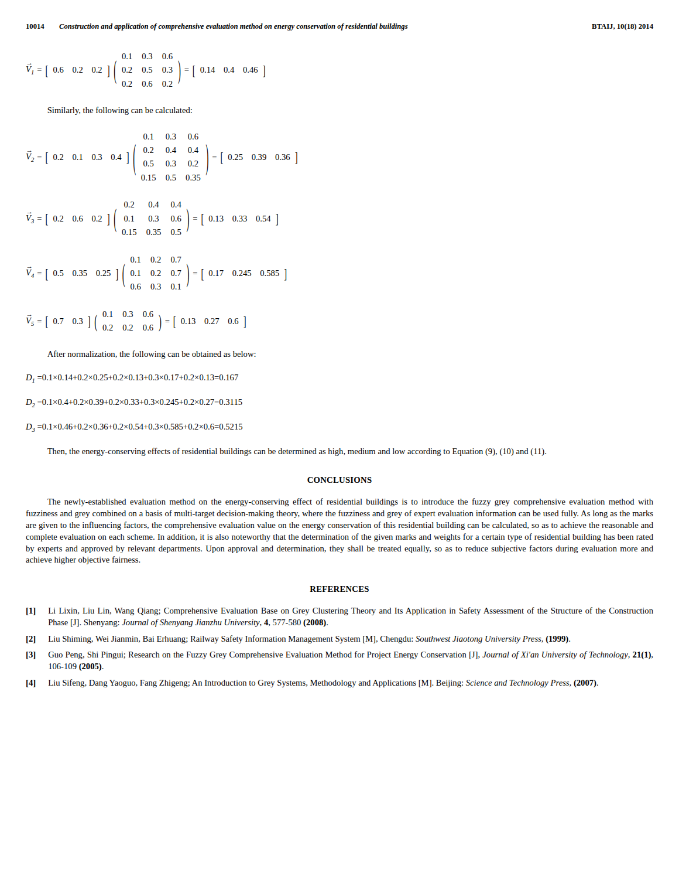10014 Construction and application of comprehensive evaluation method on energy conservation of residential buildings BTAIJ, 10(18) 2014
→V1 = [
| 0.6 | 0.2 | 0.2 |
] (
| 0.1 | 0.3 | 0.6 |
| 0.2 | 0.5 | 0.3 |
| 0.2 | 0.6 | 0.2 |
) = [
| 0.14 | 0.4 | 0.46 |
]
Similarly, the following can be calculated:
→V2 = [
| 0.2 | 0.1 | 0.3 | 0.4 |
] (
| 0.1 | 0.3 | 0.6 |
| 0.2 | 0.4 | 0.4 |
| 0.5 | 0.3 | 0.2 |
| 0.15 | 0.5 | 0.35 |
) = [
| 0.25 | 0.39 | 0.36 |
]
→V3 = [
| 0.2 | 0.6 | 0.2 |
] (
| 0.2 | 0.4 | 0.4 |
| 0.1 | 0.3 | 0.6 |
| 0.15 | 0.35 | 0.5 |
) = [
| 0.13 | 0.33 | 0.54 |
]
→V4 = [
| 0.5 | 0.35 | 0.25 |
] (
| 0.1 | 0.2 | 0.7 |
| 0.1 | 0.2 | 0.7 |
| 0.6 | 0.3 | 0.1 |
) = [
| 0.17 | 0.245 | 0.585 |
]
→V5 = [
| 0.7 | 0.3 |
] (
| 0.1 | 0.3 | 0.6 |
| 0.2 | 0.2 | 0.6 |
) = [
| 0.13 | 0.27 | 0.6 |
]
After normalization, the following can be obtained as below:
D1 =0.1×0.14+0.2×0.25+0.2×0.13+0.3×0.17+0.2×0.13=0.167
D2 =0.1×0.4+0.2×0.39+0.2×0.33+0.3×0.245+0.2×0.27=0.3115
D3 =0.1×0.46+0.2×0.36+0.2×0.54+0.3×0.585+0.2×0.6=0.5215
Then, the energy-conserving effects of residential buildings can be determined as high, medium and low according to Equation (9), (10) and (11).
CONCLUSIONS
The newly-established evaluation method on the energy-conserving effect of residential buildings is to introduce the fuzzy grey comprehensive evaluation method with fuzziness and grey combined on a basis of multi-target decision-making theory, where the fuzziness and grey of expert evaluation information can be used fully. As long as the marks are given to the influencing factors, the comprehensive evaluation value on the energy conservation of this residential building can be calculated, so as to achieve the reasonable and complete evaluation on each scheme. In addition, it is also noteworthy that the determination of the given marks and weights for a certain type of residential building has been rated by experts and approved by relevant departments. Upon approval and determination, they shall be treated equally, so as to reduce subjective factors during evaluation more and achieve higher objective fairness.
REFERENCES
[1] Li Lixin, Liu Lin, Wang Qiang; Comprehensive Evaluation Base on Grey Clustering Theory and Its Application in Safety Assessment of the Structure of the Construction Phase [J]. Shenyang: Journal of Shenyang Jianzhu University, 4, 577-580 (2008).
[2] Liu Shiming, Wei Jianmin, Bai Erhuang; Railway Safety Information Management System [M], Chengdu: Southwest Jiaotong University Press, (1999).
[3] Guo Peng, Shi Pingui; Research on the Fuzzy Grey Comprehensive Evaluation Method for Project Energy Conservation [J], Journal of Xi'an University of Technology, 21(1), 106-109 (2005).
[4] Liu Sifeng, Dang Yaoguo, Fang Zhigeng; An Introduction to Grey Systems, Methodology and Applications [M]. Beijing: Science and Technology Press, (2007).